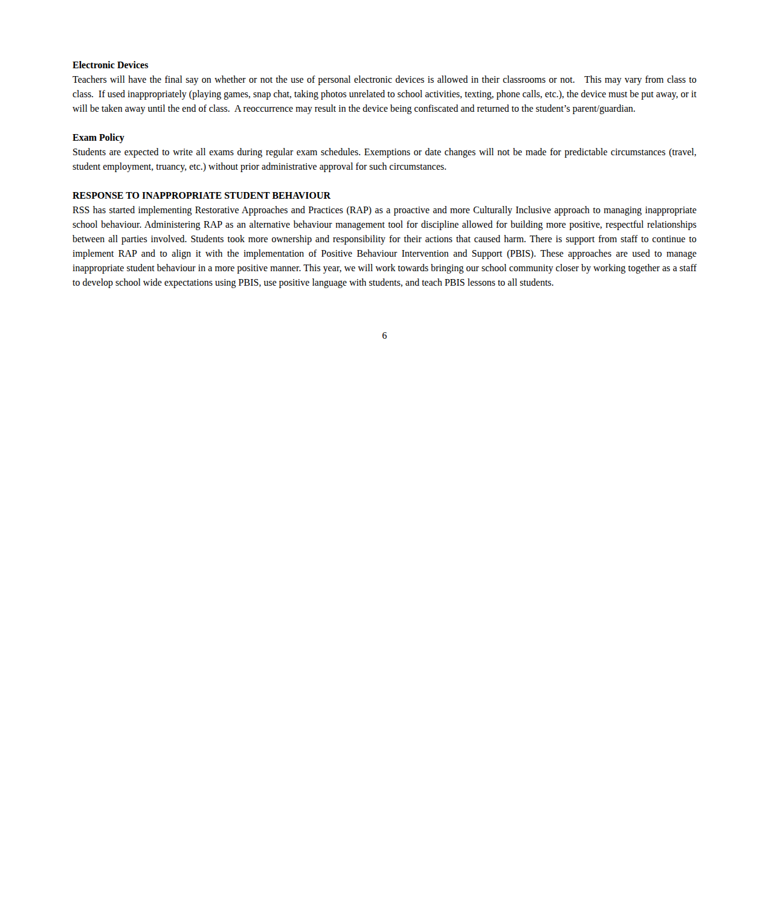Electronic Devices
Teachers will have the final say on whether or not the use of personal electronic devices is allowed in their classrooms or not. This may vary from class to class. If used inappropriately (playing games, snap chat, taking photos unrelated to school activities, texting, phone calls, etc.), the device must be put away, or it will be taken away until the end of class. A reoccurrence may result in the device being confiscated and returned to the student’s parent/guardian.
Exam Policy
Students are expected to write all exams during regular exam schedules. Exemptions or date changes will not be made for predictable circumstances (travel, student employment, truancy, etc.) without prior administrative approval for such circumstances.
RESPONSE TO INAPPROPRIATE STUDENT BEHAVIOUR
RSS has started implementing Restorative Approaches and Practices (RAP) as a proactive and more Culturally Inclusive approach to managing inappropriate school behaviour. Administering RAP as an alternative behaviour management tool for discipline allowed for building more positive, respectful relationships between all parties involved. Students took more ownership and responsibility for their actions that caused harm. There is support from staff to continue to implement RAP and to align it with the implementation of Positive Behaviour Intervention and Support (PBIS). These approaches are used to manage inappropriate student behaviour in a more positive manner. This year, we will work towards bringing our school community closer by working together as a staff to develop school wide expectations using PBIS, use positive language with students, and teach PBIS lessons to all students.
6